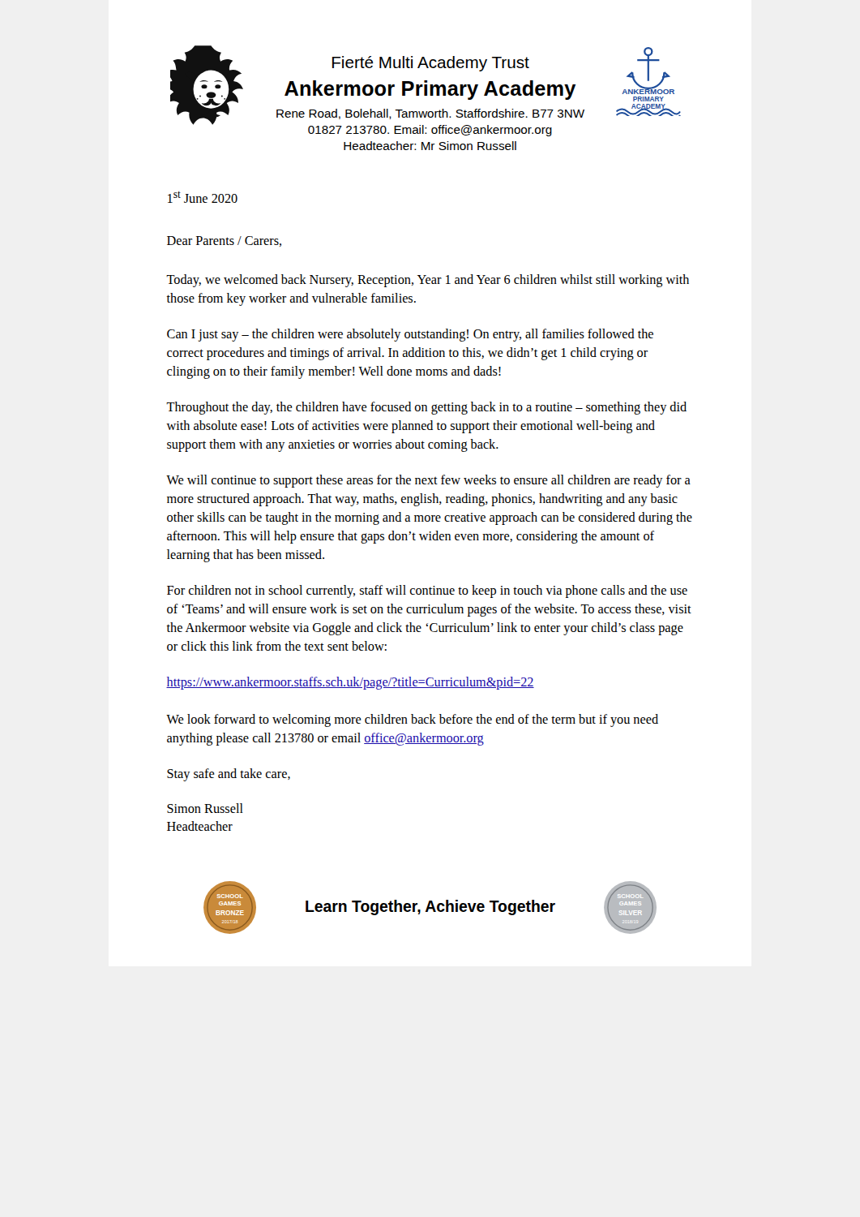Fierté Multi Academy Trust
Ankermoor Primary Academy
Rene Road, Bolehall, Tamworth. Staffordshire. B77 3NW
01827 213780. Email: office@ankermoor.org
Headteacher: Mr Simon Russell
ANKERMOOR PRIMARY ACADEMY
1st June 2020
Dear Parents / Carers,
Today, we welcomed back Nursery, Reception, Year 1 and Year 6 children whilst still working with those from key worker and vulnerable families.
Can I just say – the children were absolutely outstanding! On entry, all families followed the correct procedures and timings of arrival. In addition to this, we didn’t get 1 child crying or clinging on to their family member! Well done moms and dads!
Throughout the day, the children have focused on getting back in to a routine – something they did with absolute ease! Lots of activities were planned to support their emotional well-being and support them with any anxieties or worries about coming back.
We will continue to support these areas for the next few weeks to ensure all children are ready for a more structured approach. That way, maths, english, reading, phonics, handwriting and any basic other skills can be taught in the morning and a more creative approach can be considered during the afternoon. This will help ensure that gaps don’t widen even more, considering the amount of learning that has been missed.
For children not in school currently, staff will continue to keep in touch via phone calls and the use of ‘Teams’ and will ensure work is set on the curriculum pages of the website. To access these, visit the Ankermoor website via Goggle and click the ‘Curriculum’ link to enter your child’s class page or click this link from the text sent below:
https://www.ankermoor.staffs.sch.uk/page/?title=Curriculum&pid=22
We look forward to welcoming more children back before the end of the term but if you need anything please call 213780 or email office@ankermoor.org
Stay safe and take care,
Simon Russell
Headteacher
SCHOOL GAMES BRONZE 2017/18
Learn Together, Achieve Together
SCHOOL GAMES SILVER 2018/19